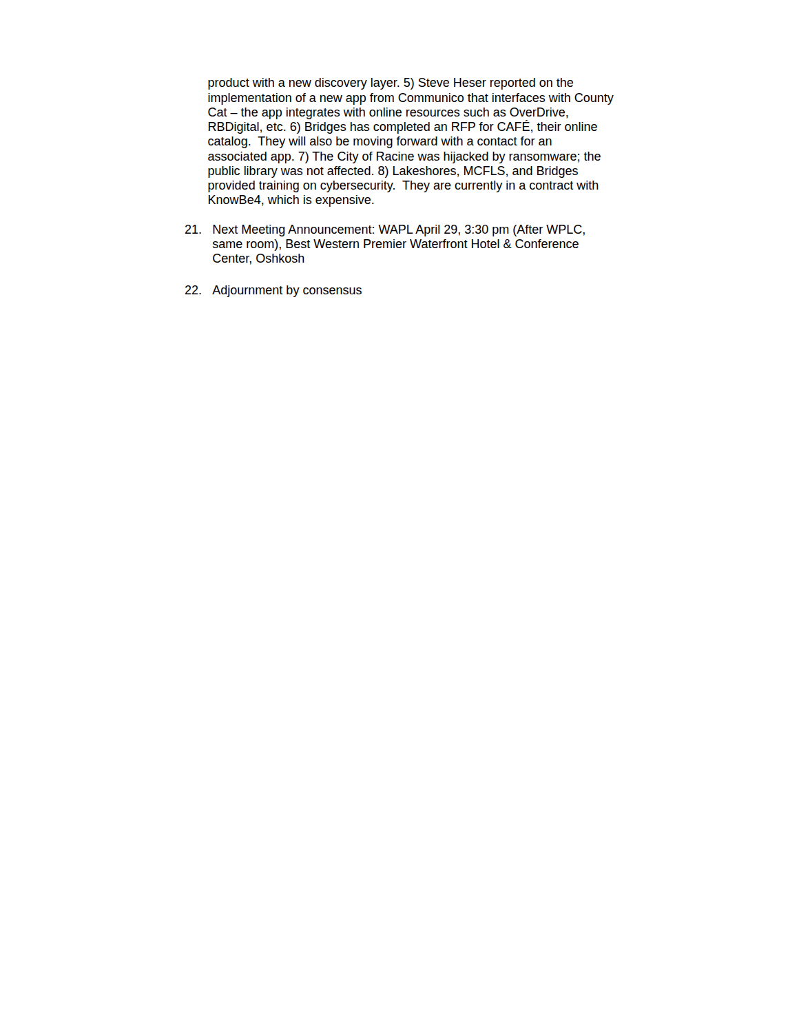product with a new discovery layer. 5) Steve Heser reported on the implementation of a new app from Communico that interfaces with County Cat – the app integrates with online resources such as OverDrive, RBDigital, etc. 6) Bridges has completed an RFP for CAFÉ, their online catalog. They will also be moving forward with a contact for an associated app. 7) The City of Racine was hijacked by ransomware; the public library was not affected. 8) Lakeshores, MCFLS, and Bridges provided training on cybersecurity. They are currently in a contract with KnowBe4, which is expensive.
21. Next Meeting Announcement: WAPL April 29, 3:30 pm (After WPLC, same room), Best Western Premier Waterfront Hotel & Conference Center, Oshkosh
22. Adjournment by consensus